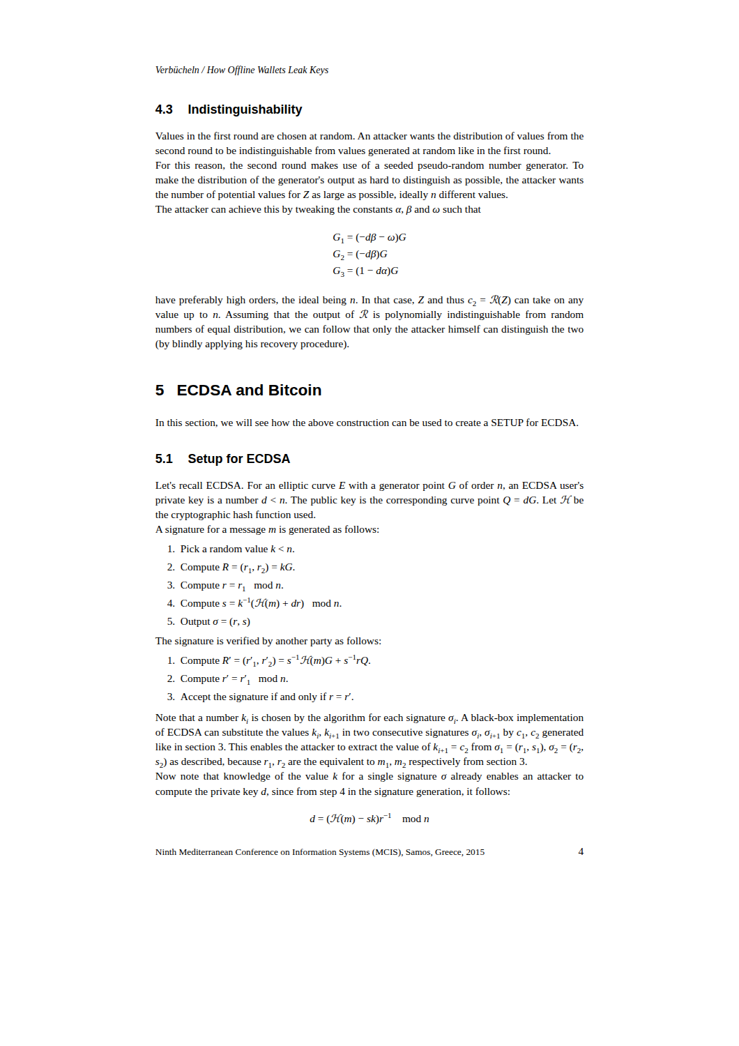Verbücheln / How Offline Wallets Leak Keys
4.3 Indistinguishability
Values in the first round are chosen at random. An attacker wants the distribution of values from the second round to be indistinguishable from values generated at random like in the first round.
For this reason, the second round makes use of a seeded pseudo-random number generator. To make the distribution of the generator's output as hard to distinguish as possible, the attacker wants the number of potential values for Z as large as possible, ideally n different values.
The attacker can achieve this by tweaking the constants α, β and ω such that
G1 = (−dβ − ω)G G2 = (−dβ)G G3 = (1 − dα)G
have preferably high orders, the ideal being n. In that case, Z and thus c2 = ℛ(Z) can take on any value up to n. Assuming that the output of ℛ is polynomially indistinguishable from random numbers of equal distribution, we can follow that only the attacker himself can distinguish the two (by blindly applying his recovery procedure).
5 ECDSA and Bitcoin
In this section, we will see how the above construction can be used to create a SETUP for ECDSA.
5.1 Setup for ECDSA
Let's recall ECDSA. For an elliptic curve E with a generator point G of order n, an ECDSA user's private key is a number d < n. The public key is the corresponding curve point Q = dG. Let ℋ be the cryptographic hash function used.
A signature for a message m is generated as follows:
Pick a random value k < n.
Compute R = (r1, r2) = kG.
Compute r = r1 mod n.
Compute s = k−1(ℋ(m) + dr) mod n.
Output σ = (r, s)
The signature is verified by another party as follows:
Compute R′ = (r′1, r′2) = s−1ℋ(m)G + s−1rQ.
Compute r′ = r′1 mod n.
Accept the signature if and only if r = r′.
Note that a number ki is chosen by the algorithm for each signature σi. A black-box implementation of ECDSA can substitute the values ki, ki+1 in two consecutive signatures σi, σi+1 by c1, c2 generated like in section 3. This enables the attacker to extract the value of ki+1 = c2 from σ1 = (r1, s1), σ2 = (r2, s2) as described, because r1, r2 are the equivalent to m1, m2 respectively from section 3.
Now note that knowledge of the value k for a single signature σ already enables an attacker to compute the private key d, since from step 4 in the signature generation, it follows:
d = (ℋ(m) − sk)r−1 mod n
Ninth Mediterranean Conference on Information Systems (MCIS), Samos, Greece, 2015 4